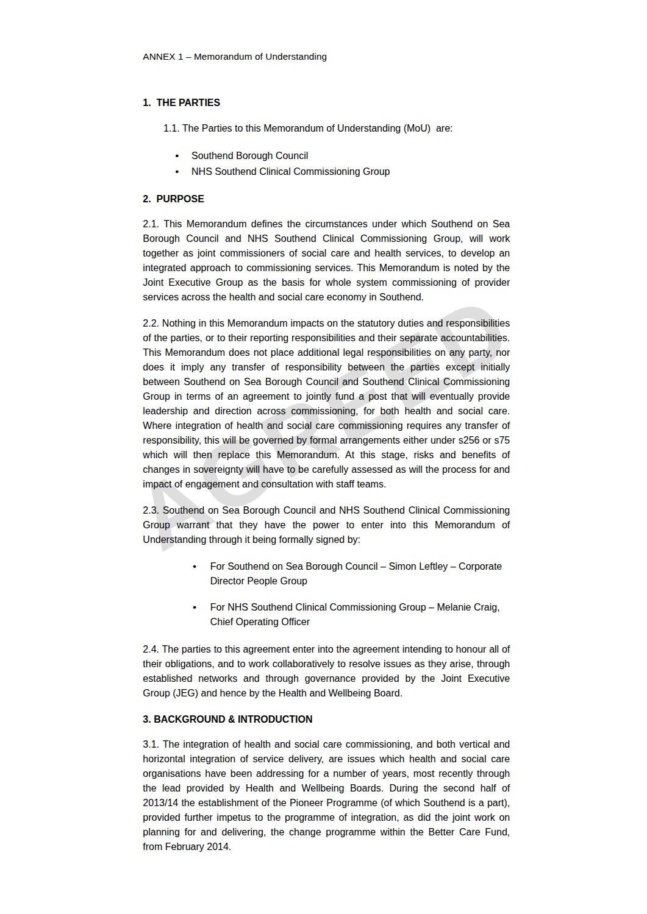ANNEX 1 – Memorandum of Understanding
AGREED
1. THE PARTIES
1.1. The Parties to this Memorandum of Understanding (MoU) are:
Southend Borough Council
NHS Southend Clinical Commissioning Group
2. PURPOSE
2.1. This Memorandum defines the circumstances under which Southend on Sea Borough Council and NHS Southend Clinical Commissioning Group, will work together as joint commissioners of social care and health services, to develop an integrated approach to commissioning services. This Memorandum is noted by the Joint Executive Group as the basis for whole system commissioning of provider services across the health and social care economy in Southend.
2.2. Nothing in this Memorandum impacts on the statutory duties and responsibilities of the parties, or to their reporting responsibilities and their separate accountabilities. This Memorandum does not place additional legal responsibilities on any party, nor does it imply any transfer of responsibility between the parties except initially between Southend on Sea Borough Council and Southend Clinical Commissioning Group in terms of an agreement to jointly fund a post that will eventually provide leadership and direction across commissioning, for both health and social care. Where integration of health and social care commissioning requires any transfer of responsibility, this will be governed by formal arrangements either under s256 or s75 which will then replace this Memorandum. At this stage, risks and benefits of changes in sovereignty will have to be carefully assessed as will the process for and impact of engagement and consultation with staff teams.
2.3. Southend on Sea Borough Council and NHS Southend Clinical Commissioning Group warrant that they have the power to enter into this Memorandum of Understanding through it being formally signed by:
For Southend on Sea Borough Council – Simon Leftley – Corporate Director People Group
For NHS Southend Clinical Commissioning Group – Melanie Craig, Chief Operating Officer
2.4. The parties to this agreement enter into the agreement intending to honour all of their obligations, and to work collaboratively to resolve issues as they arise, through established networks and through governance provided by the Joint Executive Group (JEG) and hence by the Health and Wellbeing Board.
3. BACKGROUND & INTRODUCTION
3.1. The integration of health and social care commissioning, and both vertical and horizontal integration of service delivery, are issues which health and social care organisations have been addressing for a number of years, most recently through the lead provided by Health and Wellbeing Boards. During the second half of 2013/14 the establishment of the Pioneer Programme (of which Southend is a part), provided further impetus to the programme of integration, as did the joint work on planning for and delivering, the change programme within the Better Care Fund, from February 2014.